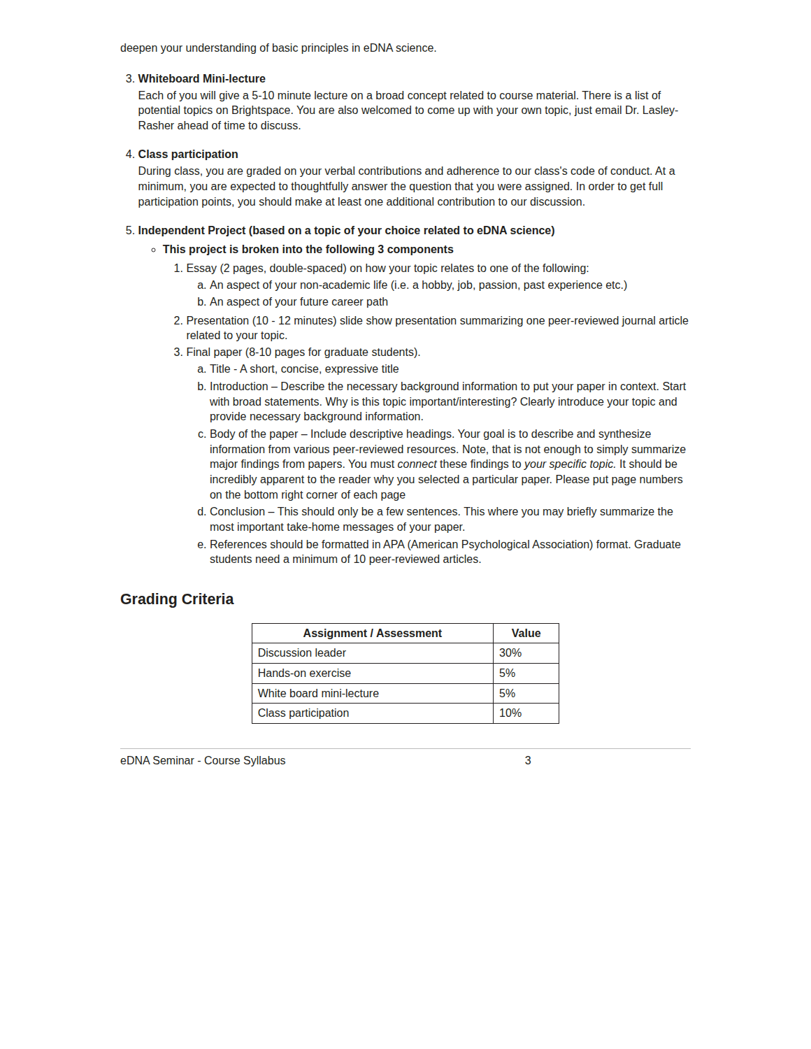deepen your understanding of basic principles in eDNA science.
Whiteboard Mini-lecture
Each of you will give a 5-10 minute lecture on a broad concept related to course material. There is a list of potential topics on Brightspace. You are also welcomed to come up with your own topic, just email Dr. Lasley-Rasher ahead of time to discuss.
Class participation
During class, you are graded on your verbal contributions and adherence to our class's code of conduct. At a minimum, you are expected to thoughtfully answer the question that you were assigned. In order to get full participation points, you should make at least one additional contribution to our discussion.
Independent Project (based on a topic of your choice related to eDNA science)
This project is broken into the following 3 components
Essay (2 pages, double-spaced) on how your topic relates to one of the following:
An aspect of your non-academic life (i.e. a hobby, job, passion, past experience etc.)
An aspect of your future career path
Presentation (10 - 12 minutes) slide show presentation summarizing one peer-reviewed journal article related to your topic.
Final paper (8-10 pages for graduate students).
Title - A short, concise, expressive title
Introduction – Describe the necessary background information to put your paper in context. Start with broad statements. Why is this topic important/interesting? Clearly introduce your topic and provide necessary background information.
Body of the paper – Include descriptive headings. Your goal is to describe and synthesize information from various peer-reviewed resources. Note, that is not enough to simply summarize major findings from papers. You must connect these findings to your specific topic. It should be incredibly apparent to the reader why you selected a particular paper. Please put page numbers on the bottom right corner of each page
Conclusion – This should only be a few sentences. This where you may briefly summarize the most important take-home messages of your paper.
References should be formatted in APA (American Psychological Association) format. Graduate students need a minimum of 10 peer-reviewed articles.
Grading Criteria
| Assignment / Assessment | Value |
| --- | --- |
| Discussion leader | 30% |
| Hands-on exercise | 5% |
| White board mini-lecture | 5% |
| Class participation | 10% |
eDNA Seminar - Course Syllabus 3